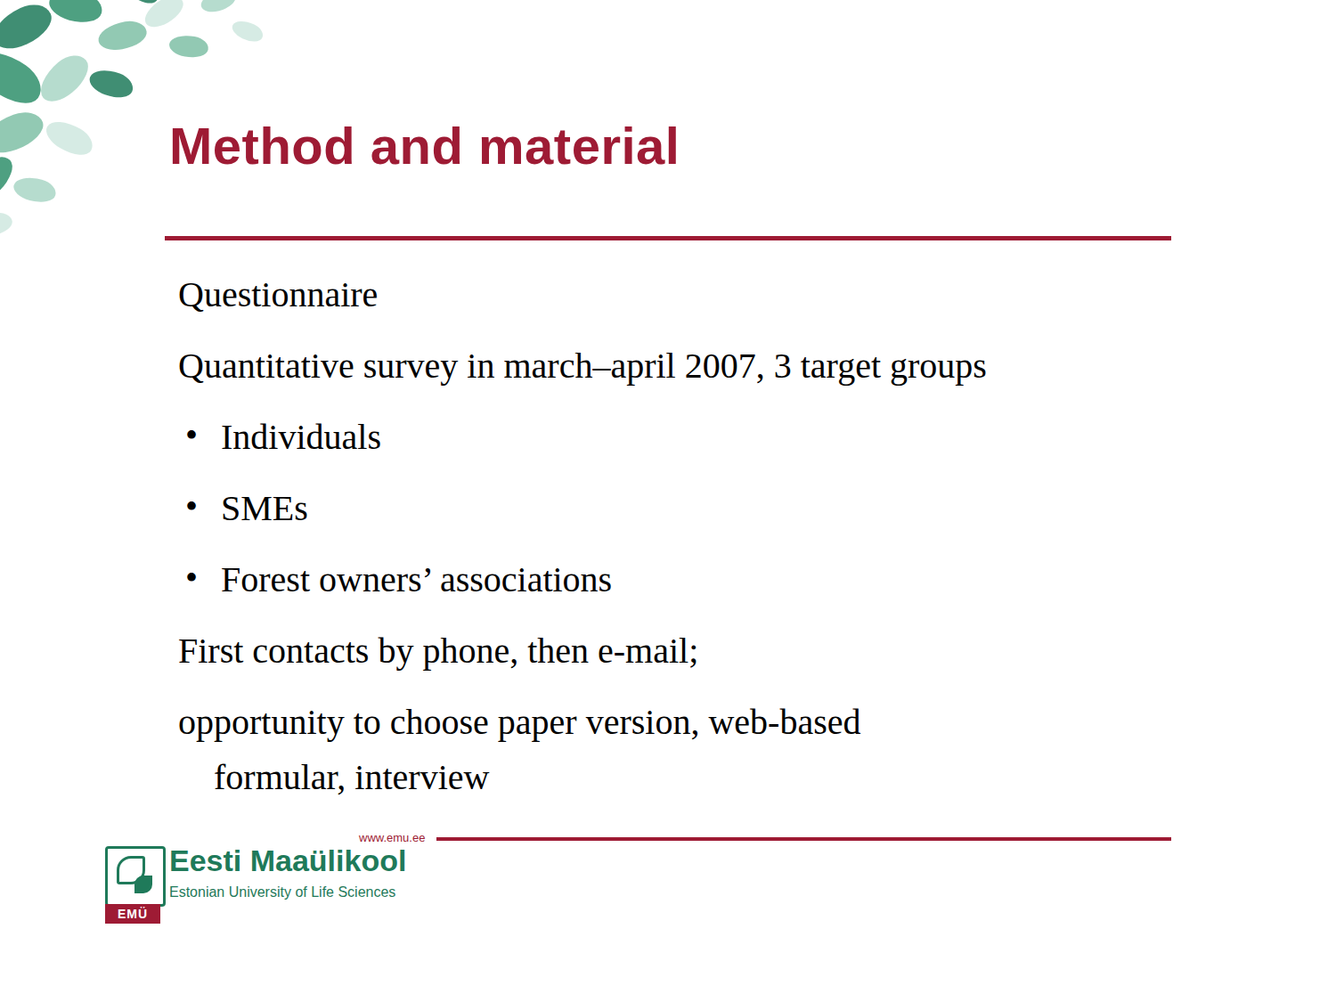Method and material
Questionnaire
Quantitative survey in march–april 2007, 3 target groups
Individuals
SMEs
Forest owners’ associations
First contacts by phone, then e-mail;
opportunity to choose paper version, web-basedformular, interview
www.emu.ee
EMÜ
Eesti Maaülikool
Estonian University of Life Sciences